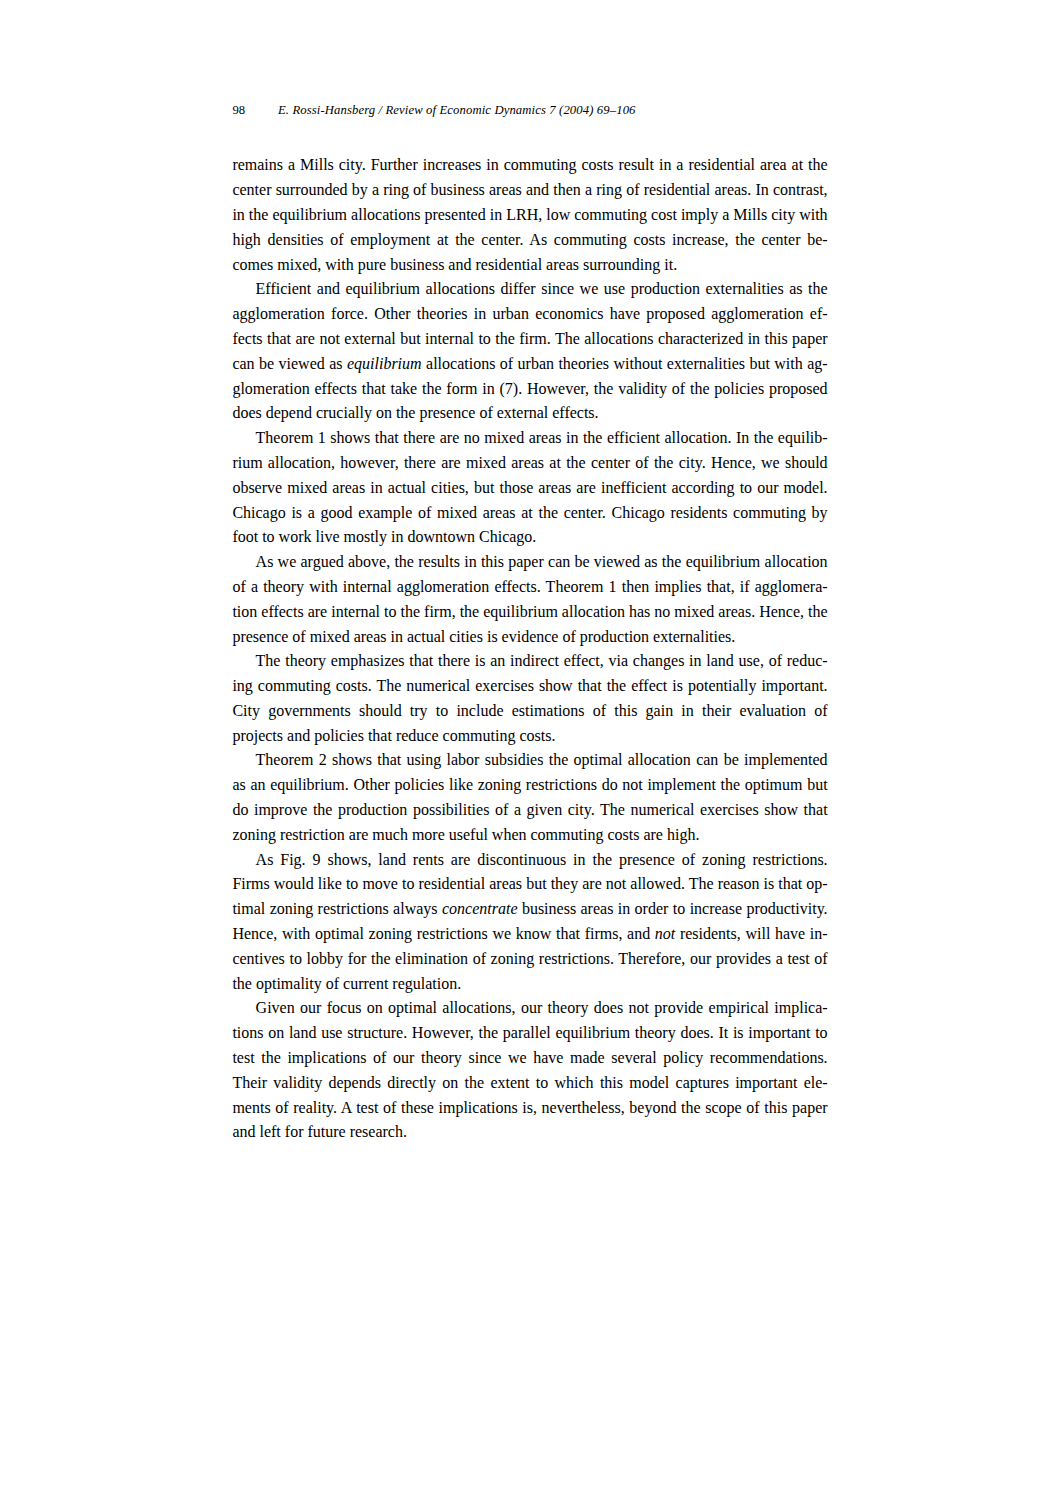98 E. Rossi-Hansberg / Review of Economic Dynamics 7 (2004) 69–106
remains a Mills city. Further increases in commuting costs result in a residential area at the center surrounded by a ring of business areas and then a ring of residential areas. In contrast, in the equilibrium allocations presented in LRH, low commuting cost imply a Mills city with high densities of employment at the center. As commuting costs increase, the center becomes mixed, with pure business and residential areas surrounding it.
Efficient and equilibrium allocations differ since we use production externalities as the agglomeration force. Other theories in urban economics have proposed agglomeration effects that are not external but internal to the firm. The allocations characterized in this paper can be viewed as equilibrium allocations of urban theories without externalities but with agglomeration effects that take the form in (7). However, the validity of the policies proposed does depend crucially on the presence of external effects.
Theorem 1 shows that there are no mixed areas in the efficient allocation. In the equilibrium allocation, however, there are mixed areas at the center of the city. Hence, we should observe mixed areas in actual cities, but those areas are inefficient according to our model. Chicago is a good example of mixed areas at the center. Chicago residents commuting by foot to work live mostly in downtown Chicago.
As we argued above, the results in this paper can be viewed as the equilibrium allocation of a theory with internal agglomeration effects. Theorem 1 then implies that, if agglomeration effects are internal to the firm, the equilibrium allocation has no mixed areas. Hence, the presence of mixed areas in actual cities is evidence of production externalities.
The theory emphasizes that there is an indirect effect, via changes in land use, of reducing commuting costs. The numerical exercises show that the effect is potentially important. City governments should try to include estimations of this gain in their evaluation of projects and policies that reduce commuting costs.
Theorem 2 shows that using labor subsidies the optimal allocation can be implemented as an equilibrium. Other policies like zoning restrictions do not implement the optimum but do improve the production possibilities of a given city. The numerical exercises show that zoning restriction are much more useful when commuting costs are high.
As Fig. 9 shows, land rents are discontinuous in the presence of zoning restrictions. Firms would like to move to residential areas but they are not allowed. The reason is that optimal zoning restrictions always concentrate business areas in order to increase productivity. Hence, with optimal zoning restrictions we know that firms, and not residents, will have incentives to lobby for the elimination of zoning restrictions. Therefore, our provides a test of the optimality of current regulation.
Given our focus on optimal allocations, our theory does not provide empirical implications on land use structure. However, the parallel equilibrium theory does. It is important to test the implications of our theory since we have made several policy recommendations. Their validity depends directly on the extent to which this model captures important elements of reality. A test of these implications is, nevertheless, beyond the scope of this paper and left for future research.